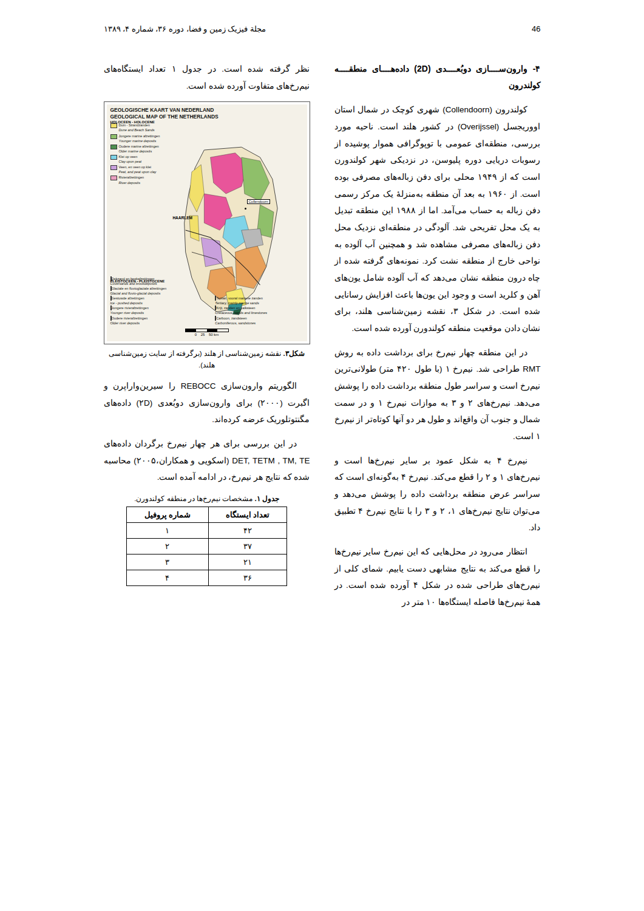46
مجلة فیزیک زمین و فضا، دوره ۳۶، شماره ۴، ۱۳۸۹
۴- وارون‌ســــازی دوبُعــــدی (2D) داده‌هــــای منطقــــه کولندرون
کولندرون (Collendoorn) شهری کوچک در شمال استان اووریجسل (Overijssel) در کشور هلند است. ناحیه مورد بررسی، منطقه‌ای عمومی با توپوگرافی هموار پوشیده از رسوبات دریایی دوره پلیوسن، در نزدیکی شهر کولندورن است که از ۱۹۴۹ محلی برای دفن زباله‌های مصرفی بوده است. از ۱۹۶۰ به بعد آن منطقه به‌منزلۀ یک مرکز رسمی دفن زباله به حساب می‌آمد. اما از ۱۹۸۸ این منطقه تبدیل به یک محل تفریحی شد. آلودگی در منطقه‌ای نزدیک محل دفن زباله‌های مصرفی مشاهده شد و همچنین آب آلوده به نواحی خارج از منطقه نشت کرد. نمونه‌های گرفته شده از چاه درون منطقه نشان می‌دهد که آب آلوده شامل یون‌های آهن و کلرید است و وجود این یون‌ها باعث افزایش رسانایی شده است. در شکل ۳، نقشه زمین‌شناسی هلند، برای نشان دادن موقعیت منطقه کولندورن آورده شده است.
در این منطقه چهار نیم‌رخ برای برداشت داده به روش RMT طراحی شد. نیم‌رخ ۱ (با طول ۴۲۰ متر) طولانی‌ترین نیم‌رخ است و سراسر طول منطقه برداشت داده را پوشش می‌دهد. نیم‌رخ‌های ۲ و ۳ به موازات نیم‌رخ ۱ و در سمت شمال و جنوب آن واقع‌اند و طول هر دو آنها کوتاه‌تر از نیم‌رخ ۱ است.
نیم‌رخ ۴ به شکل عمود بر سایر نیم‌رخ‌ها است و نیم‌رخ‌های ۱ و ۲ را قطع می‌کند. نیم‌رخ ۴ به‌گونه‌ای است که سراسر عرض منطقه برداشت داده را پوشش می‌دهد و می‌توان نتایج نیم‌رخ‌های ۱، ۲ و ۳ را با نتایج نیم‌رخ ۴ تطبیق داد.
انتظار می‌رود در محل‌هایی که این نیم‌رخ سایر نیم‌رخ‌ها را قطع می‌کند به نتایج مشابهی دست یابیم. شمای کلی از نیم‌رخ‌های طراحی شده در شکل ۴ آورده شده است. در همۀ نیم‌رخ‌ها فاصله ایستگاه‌ها ۱۰ متر در
نظر گرفته شده است. در جدول ۱ تعداد ایستگاه‌های نیم‌رخ‌های متفاوت آورده شده است.
GEOLOGISCHE KAART VAN NEDERLAND
GEOLOGICAL MAP OF THE NETHERLANDS
HOLOCEEN - HOLOCENE
Duin - Strandzanden
Dune and Beach Sands
Jongere marine afzettingen
Younger marine deposits
Oudere marine afzettingen
Older marine deposits
Klei op veen
Clay upon peat
Veen, en veen op klei
Peat, and peat upon clay
Rivierafzettingen
River deposits
HAARLEM
Collendoorn
PLEISTOCEEN - PLEISTOCENE
Dekzand en beekafzettingen
Coversands and brookdeposits
Glaciale en fluvioglaciale afzettingen
Glacial and fluvio-glacial deposits
Gestuwde afzettingen
Ice - pushed deposits
Jongere rivierafzettingen
Younger river deposits
Oudere rivierafzettingen
Older river deposits
Tertiair, vooral mariene zanden
Tertiary, mainly marine sands
Krijt, zanden en kalksteen
Cretaceous, sands and limestones
Carboon, zandsteen
Carboniferous, sandstones
0 25 50 km
شکل۳. نقشه زمین‌شناسی از هلند (برگرفته از سایت زمین‌شناسی هلند).
الگوریتم وارون‌سازی REBOCC را سیرین‌وارا‌پرن و اگبرت (۲۰۰۰) برای وارون‌سازی دوبُعدی (۲D) داده‌های مگنتوتلوریک عرضه کرده‌اند.
در این بررسی برای هر چهار نیم‌رخ برگردان داده‌های DET, TETM , TM, TE (اسکویی و همکاران،۲۰۰۵) محاسبه شده که نتایج هر نیم‌رخ، در ادامه آمده است.
جدول ۱. مشخصات نیم‌رخ‌ها در منطقه کولندورن.
| تعداد ایستگاه | شماره پروفیل |
| --- | --- |
| ۴۲ | ۱ |
| ۳۷ | ۲ |
| ۲۱ | ۳ |
| ۳۶ | ۴ |